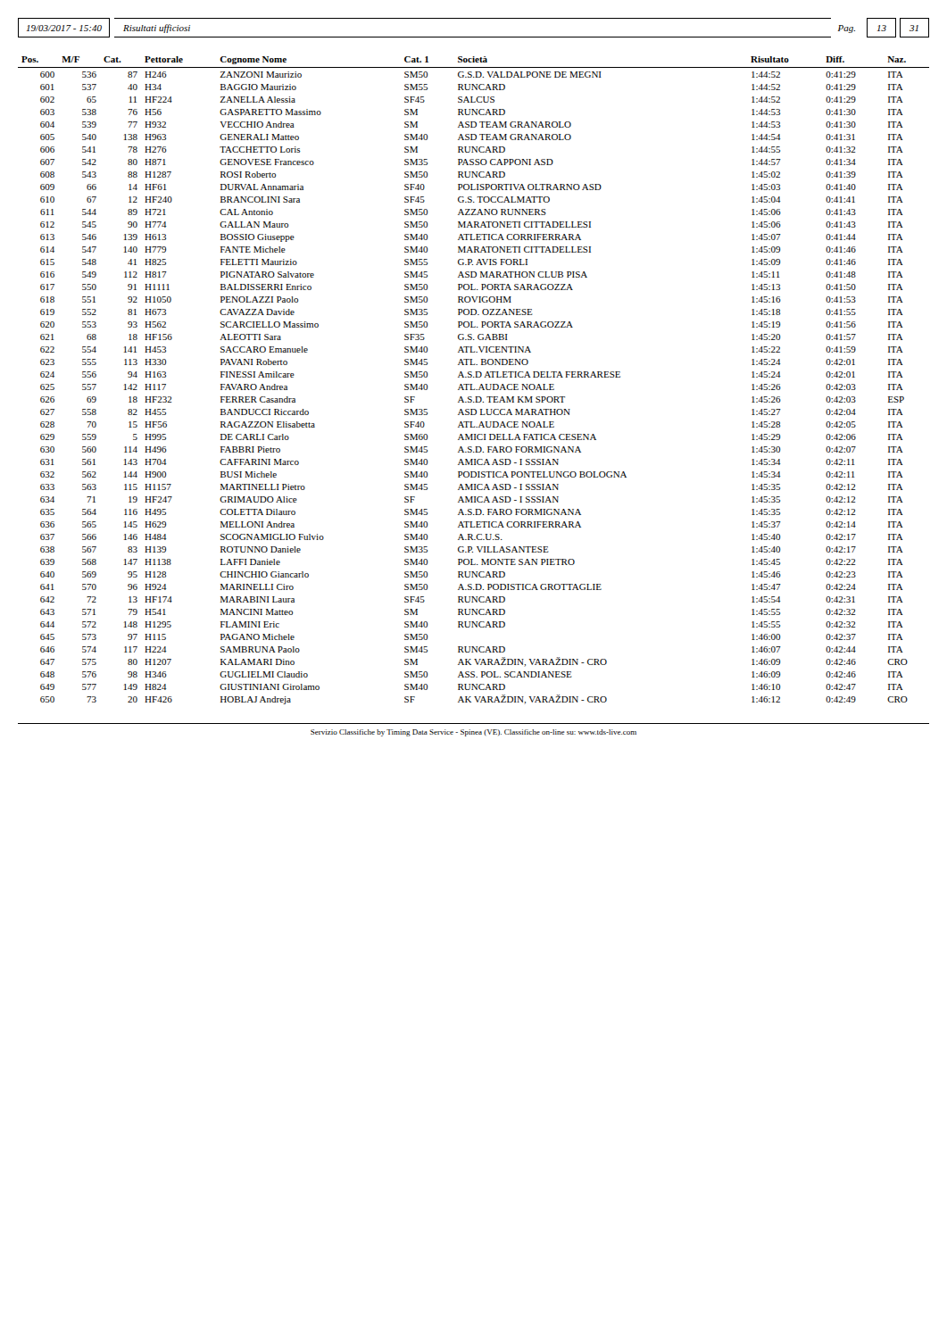19/03/2017 - 15:40 Risultati ufficiosi Pag. 13 31
| Pos. | M/F | Cat. | Pettorale | Cognome Nome | Cat. 1 | Società | Risultato | Diff. | Naz. |
| --- | --- | --- | --- | --- | --- | --- | --- | --- | --- |
| 600 | 536 | 87 | H246 | ZANZONI Maurizio | SM50 | G.S.D. VALDALPONE DE MEGNI | 1:44:52 | 0:41:29 | ITA |
| 601 | 537 | 40 | H34 | BAGGIO Maurizio | SM55 | RUNCARD | 1:44:52 | 0:41:29 | ITA |
| 602 | 65 | 11 | HF224 | ZANELLA Alessia | SF45 | SALCUS | 1:44:52 | 0:41:29 | ITA |
| 603 | 538 | 76 | H56 | GASPARETTO Massimo | SM | RUNCARD | 1:44:53 | 0:41:30 | ITA |
| 604 | 539 | 77 | H932 | VECCHIO Andrea | SM | ASD TEAM GRANAROLO | 1:44:53 | 0:41:30 | ITA |
| 605 | 540 | 138 | H963 | GENERALI Matteo | SM40 | ASD TEAM GRANAROLO | 1:44:54 | 0:41:31 | ITA |
| 606 | 541 | 78 | H276 | TACCHETTO Loris | SM | RUNCARD | 1:44:55 | 0:41:32 | ITA |
| 607 | 542 | 80 | H871 | GENOVESE Francesco | SM35 | PASSO CAPPONI ASD | 1:44:57 | 0:41:34 | ITA |
| 608 | 543 | 88 | H1287 | ROSI Roberto | SM50 | RUNCARD | 1:45:02 | 0:41:39 | ITA |
| 609 | 66 | 14 | HF61 | DURVAL Annamaria | SF40 | POLISPORTIVA OLTRARNO ASD | 1:45:03 | 0:41:40 | ITA |
| 610 | 67 | 12 | HF240 | BRANCOLINI Sara | SF45 | G.S. TOCCALMATTO | 1:45:04 | 0:41:41 | ITA |
| 611 | 544 | 89 | H721 | CAL Antonio | SM50 | AZZANO RUNNERS | 1:45:06 | 0:41:43 | ITA |
| 612 | 545 | 90 | H774 | GALLAN Mauro | SM50 | MARATONETI CITTADELLESI | 1:45:06 | 0:41:43 | ITA |
| 613 | 546 | 139 | H613 | BOSSIO Giuseppe | SM40 | ATLETICA CORRIFERRARA | 1:45:07 | 0:41:44 | ITA |
| 614 | 547 | 140 | H779 | FANTE Michele | SM40 | MARATONETI CITTADELLESI | 1:45:09 | 0:41:46 | ITA |
| 615 | 548 | 41 | H825 | FELETTI Maurizio | SM55 | G.P. AVIS FORLI | 1:45:09 | 0:41:46 | ITA |
| 616 | 549 | 112 | H817 | PIGNATARO Salvatore | SM45 | ASD MARATHON CLUB PISA | 1:45:11 | 0:41:48 | ITA |
| 617 | 550 | 91 | H1111 | BALDISSERRI Enrico | SM50 | POL. PORTA SARAGOZZA | 1:45:13 | 0:41:50 | ITA |
| 618 | 551 | 92 | H1050 | PENOLAZZI Paolo | SM50 | ROVIGOHM | 1:45:16 | 0:41:53 | ITA |
| 619 | 552 | 81 | H673 | CAVAZZA Davide | SM35 | POD. OZZANESE | 1:45:18 | 0:41:55 | ITA |
| 620 | 553 | 93 | H562 | SCARCIELLO Massimo | SM50 | POL. PORTA SARAGOZZA | 1:45:19 | 0:41:56 | ITA |
| 621 | 68 | 18 | HF156 | ALEOTTI Sara | SF35 | G.S. GABBI | 1:45:20 | 0:41:57 | ITA |
| 622 | 554 | 141 | H453 | SACCARO Emanuele | SM40 | ATL.VICENTINA | 1:45:22 | 0:41:59 | ITA |
| 623 | 555 | 113 | H330 | PAVANI Roberto | SM45 | ATL. BONDENO | 1:45:24 | 0:42:01 | ITA |
| 624 | 556 | 94 | H163 | FINESSI Amilcare | SM50 | A.S.D ATLETICA DELTA FERRARESE | 1:45:24 | 0:42:01 | ITA |
| 625 | 557 | 142 | H117 | FAVARO Andrea | SM40 | ATL.AUDACE NOALE | 1:45:26 | 0:42:03 | ITA |
| 626 | 69 | 18 | HF232 | FERRER Casandra | SF | A.S.D. TEAM KM SPORT | 1:45:26 | 0:42:03 | ESP |
| 627 | 558 | 82 | H455 | BANDUCCI Riccardo | SM35 | ASD LUCCA MARATHON | 1:45:27 | 0:42:04 | ITA |
| 628 | 70 | 15 | HF56 | RAGAZZON Elisabetta | SF40 | ATL.AUDACE NOALE | 1:45:28 | 0:42:05 | ITA |
| 629 | 559 | 5 | H995 | DE CARLI Carlo | SM60 | AMICI DELLA FATICA CESENA | 1:45:29 | 0:42:06 | ITA |
| 630 | 560 | 114 | H496 | FABBRI Pietro | SM45 | A.S.D. FARO FORMIGNANA | 1:45:30 | 0:42:07 | ITA |
| 631 | 561 | 143 | H704 | CAFFARINI Marco | SM40 | AMICA ASD - I SSSIAN | 1:45:34 | 0:42:11 | ITA |
| 632 | 562 | 144 | H900 | BUSI Michele | SM40 | PODISTICA PONTELUNGO BOLOGNA | 1:45:34 | 0:42:11 | ITA |
| 633 | 563 | 115 | H1157 | MARTINELLI Pietro | SM45 | AMICA ASD - I SSSIAN | 1:45:35 | 0:42:12 | ITA |
| 634 | 71 | 19 | HF247 | GRIMAUDO Alice | SF | AMICA ASD - I SSSIAN | 1:45:35 | 0:42:12 | ITA |
| 635 | 564 | 116 | H495 | COLETTA Dilauro | SM45 | A.S.D. FARO FORMIGNANA | 1:45:35 | 0:42:12 | ITA |
| 636 | 565 | 145 | H629 | MELLONI Andrea | SM40 | ATLETICA CORRIFERRARA | 1:45:37 | 0:42:14 | ITA |
| 637 | 566 | 146 | H484 | SCOGNAMIGLIO Fulvio | SM40 | A.R.C.U.S. | 1:45:40 | 0:42:17 | ITA |
| 638 | 567 | 83 | H139 | ROTUNNO Daniele | SM35 | G.P. VILLASANTESE | 1:45:40 | 0:42:17 | ITA |
| 639 | 568 | 147 | H1138 | LAFFI Daniele | SM40 | POL. MONTE SAN PIETRO | 1:45:45 | 0:42:22 | ITA |
| 640 | 569 | 95 | H128 | CHINCHIO Giancarlo | SM50 | RUNCARD | 1:45:46 | 0:42:23 | ITA |
| 641 | 570 | 96 | H924 | MARINELLI Ciro | SM50 | A.S.D. PODISTICA GROTTAGLIE | 1:45:47 | 0:42:24 | ITA |
| 642 | 72 | 13 | HF174 | MARABINI Laura | SF45 | RUNCARD | 1:45:54 | 0:42:31 | ITA |
| 643 | 571 | 79 | H541 | MANCINI Matteo | SM | RUNCARD | 1:45:55 | 0:42:32 | ITA |
| 644 | 572 | 148 | H1295 | FLAMINI Eric | SM40 | RUNCARD | 1:45:55 | 0:42:32 | ITA |
| 645 | 573 | 97 | H115 | PAGANO Michele | SM50 | | 1:46:00 | 0:42:37 | ITA |
| 646 | 574 | 117 | H224 | SAMBRUNA Paolo | SM45 | RUNCARD | 1:46:07 | 0:42:44 | ITA |
| 647 | 575 | 80 | H1207 | KALAMARI Dino | SM | AK VARAŽDIN, VARAŽDIN - CRO | 1:46:09 | 0:42:46 | CRO |
| 648 | 576 | 98 | H346 | GUGLIELMI Claudio | SM50 | ASS. POL. SCANDIANESE | 1:46:09 | 0:42:46 | ITA |
| 649 | 577 | 149 | H824 | GIUSTINIANI Girolamo | SM40 | RUNCARD | 1:46:10 | 0:42:47 | ITA |
| 650 | 73 | 20 | HF426 | HOBLAJ Andreja | SF | AK VARAŽDIN, VARAŽDIN - CRO | 1:46:12 | 0:42:49 | CRO |
Servizio Classifiche by Timing Data Service - Spinea (VE). Classifiche on-line su: www.tds-live.com